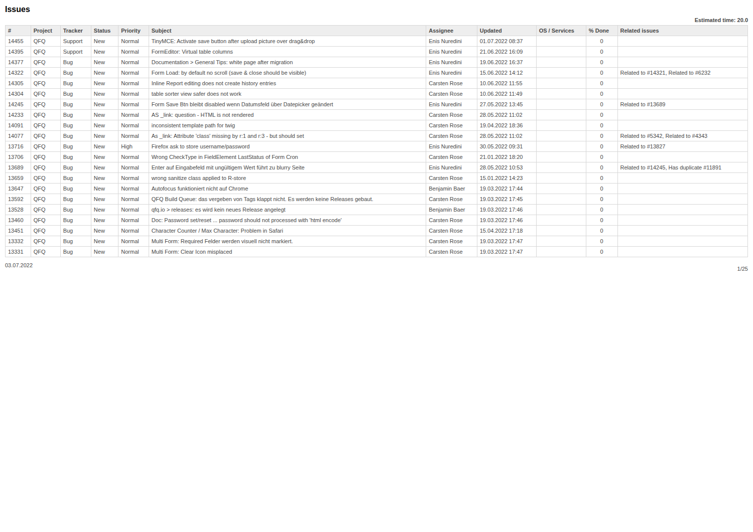Issues
Estimated time: 20.0
| # | Project | Tracker | Status | Priority | Subject | Assignee | Updated | OS / Services | % Done | Related issues |
| --- | --- | --- | --- | --- | --- | --- | --- | --- | --- | --- |
| 14455 | QFQ | Support | New | Normal | TinyMCE: Activate save button after upload picture over drag&drop | Enis Nuredini | 01.07.2022 08:37 | | 0 | |
| 14395 | QFQ | Support | New | Normal | FormEditor: Virtual table columns | Enis Nuredini | 21.06.2022 16:09 | | 0 | |
| 14377 | QFQ | Bug | New | Normal | Documentation > General Tips: white page after migration | Enis Nuredini | 19.06.2022 16:37 | | 0 | |
| 14322 | QFQ | Bug | New | Normal | Form Load: by default no scroll (save & close should be visible) | Enis Nuredini | 15.06.2022 14:12 | | 0 | Related to #14321, Related to #6232 |
| 14305 | QFQ | Bug | New | Normal | Inline Report editing does not create history entries | Carsten Rose | 10.06.2022 11:55 | | 0 | |
| 14304 | QFQ | Bug | New | Normal | table sorter view safer does not work | Carsten Rose | 10.06.2022 11:49 | | 0 | |
| 14245 | QFQ | Bug | New | Normal | Form Save Btn bleibt disabled wenn Datumsfeld über Datepicker geändert | Enis Nuredini | 27.05.2022 13:45 | | 0 | Related to #13689 |
| 14233 | QFQ | Bug | New | Normal | AS _link: question - HTML is not rendered | Carsten Rose | 28.05.2022 11:02 | | 0 | |
| 14091 | QFQ | Bug | New | Normal | inconsistent template path for twig | Carsten Rose | 19.04.2022 18:36 | | 0 | |
| 14077 | QFQ | Bug | New | Normal | As _link: Attribute 'class' missing by r:1 and r:3 - but should set | Carsten Rose | 28.05.2022 11:02 | | 0 | Related to #5342, Related to #4343 |
| 13716 | QFQ | Bug | New | High | Firefox ask to store username/password | Enis Nuredini | 30.05.2022 09:31 | | 0 | Related to #13827 |
| 13706 | QFQ | Bug | New | Normal | Wrong CheckType in FieldElement LastStatus of Form Cron | Carsten Rose | 21.01.2022 18:20 | | 0 | |
| 13689 | QFQ | Bug | New | Normal | Enter auf Eingabefeld mit ungültigem Wert führt zu blurry Seite | Enis Nuredini | 28.05.2022 10:53 | | 0 | Related to #14245, Has duplicate #11891 |
| 13659 | QFQ | Bug | New | Normal | wrong sanitize class applied to R-store | Carsten Rose | 15.01.2022 14:23 | | 0 | |
| 13647 | QFQ | Bug | New | Normal | Autofocus funktioniert nicht auf Chrome | Benjamin Baer | 19.03.2022 17:44 | | 0 | |
| 13592 | QFQ | Bug | New | Normal | QFQ Build Queue: das vergeben von Tags klappt nicht. Es werden keine Releases gebaut. | Carsten Rose | 19.03.2022 17:45 | | 0 | |
| 13528 | QFQ | Bug | New | Normal | qfq.io > releases: es wird kein neues Release angelegt | Benjamin Baer | 19.03.2022 17:46 | | 0 | |
| 13460 | QFQ | Bug | New | Normal | Doc: Password set/reset ... password should not processed with 'html encode' | Carsten Rose | 19.03.2022 17:46 | | 0 | |
| 13451 | QFQ | Bug | New | Normal | Character Counter / Max Character: Problem in Safari | Carsten Rose | 15.04.2022 17:18 | | 0 | |
| 13332 | QFQ | Bug | New | Normal | Multi Form: Required Felder werden visuell nicht markiert. | Carsten Rose | 19.03.2022 17:47 | | 0 | |
| 13331 | QFQ | Bug | New | Normal | Multi Form: Clear Icon misplaced | Carsten Rose | 19.03.2022 17:47 | | 0 | |
03.07.2022
1/25